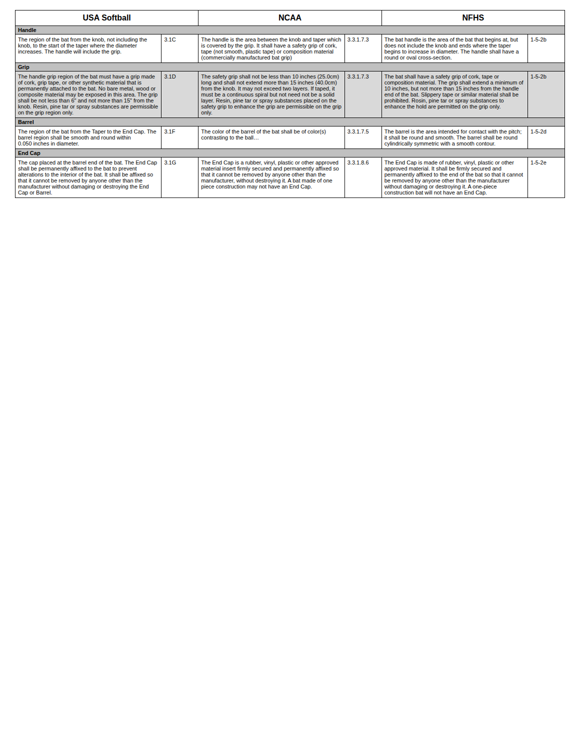| USA Softball | NCAA | NFHS |
| --- | --- | --- |
| Handle |
| The region of the bat from the knob, not including the knob, to the start of the taper where the diameter increases. The handle will include the grip. | 3.1C | The handle is the area between the knob and taper which is covered by the grip. It shall have a safety grip of cork, tape (not smooth, plastic tape) or composition material (commercially manufactured bat grip) | 3.3.1.7.3 | The bat handle is the area of the bat that begins at, but does not include the knob and ends where the taper begins to increase in diameter. The handle shall have a round or oval cross-section. | 1-5-2b |
| Grip |
| The handle grip region of the bat must have a grip made of cork, grip tape, or other synthetic material that is permanently attached to the bat. No bare metal, wood or composite material may be exposed in this area. The grip shall be not less than 6" and not more than 15" from the knob. Resin, pine tar or spray substances are permissible on the grip region only. | 3.1D | The safety grip shall not be less than 10 inches (25.0cm) long and shall not extend more than 15 inches (40.0cm) from the knob. It may not exceed two layers. If taped, it must be a continuous spiral but not need not be a solid layer. Resin, pine tar or spray substances placed on the safety grip to enhance the grip are permissible on the grip only. | 3.3.1.7.3 | The bat shall have a safety grip of cork, tape or composition material. The grip shall extend a minimum of 10 inches, but not more than 15 inches from the handle end of the bat. Slippery tape or similar material shall be prohibited. Rosin, pine tar or spray substances to enhance the hold are permitted on the grip only. | 1-5-2b |
| Barrel |
| The region of the bat from the Taper to the End Cap. The barrel region shall be smooth and round within 0.050 inches in diameter. | 3.1F | The color of the barrel of the bat shall be of color(s) contrasting to the ball… | 3.3.1.7.5 | The barrel is the area intended for contact with the pitch; it shall be round and smooth. The barrel shall be round cylindrically symmetric with a smooth contour. | 1-5-2d |
| End Cap |
| The cap placed at the barrel end of the bat. The End Cap shall be permanently affixed to the bat to prevent alterations to the interior of the bat. It shall be affixed so that it cannot be removed by anyone other than the manufacturer without damaging or destroying the End Cap or Barrel. | 3.1G | The End Cap is a rubber, vinyl, plastic or other approved material insert firmly secured and permanently affixed so that it cannot be removed by anyone other than the manufacturer, without destroying it. A bat made of one piece construction may not have an End Cap. | 3.3.1.8.6 | The End Cap is made of rubber, vinyl, plastic or other approved material. It shall be firmly secured and permanently affixed to the end of the bat so that it cannot be removed by anyone other than the manufacturer without damaging or destroying it. A one-piece construction bat will not have an End Cap. | 1-5-2e |